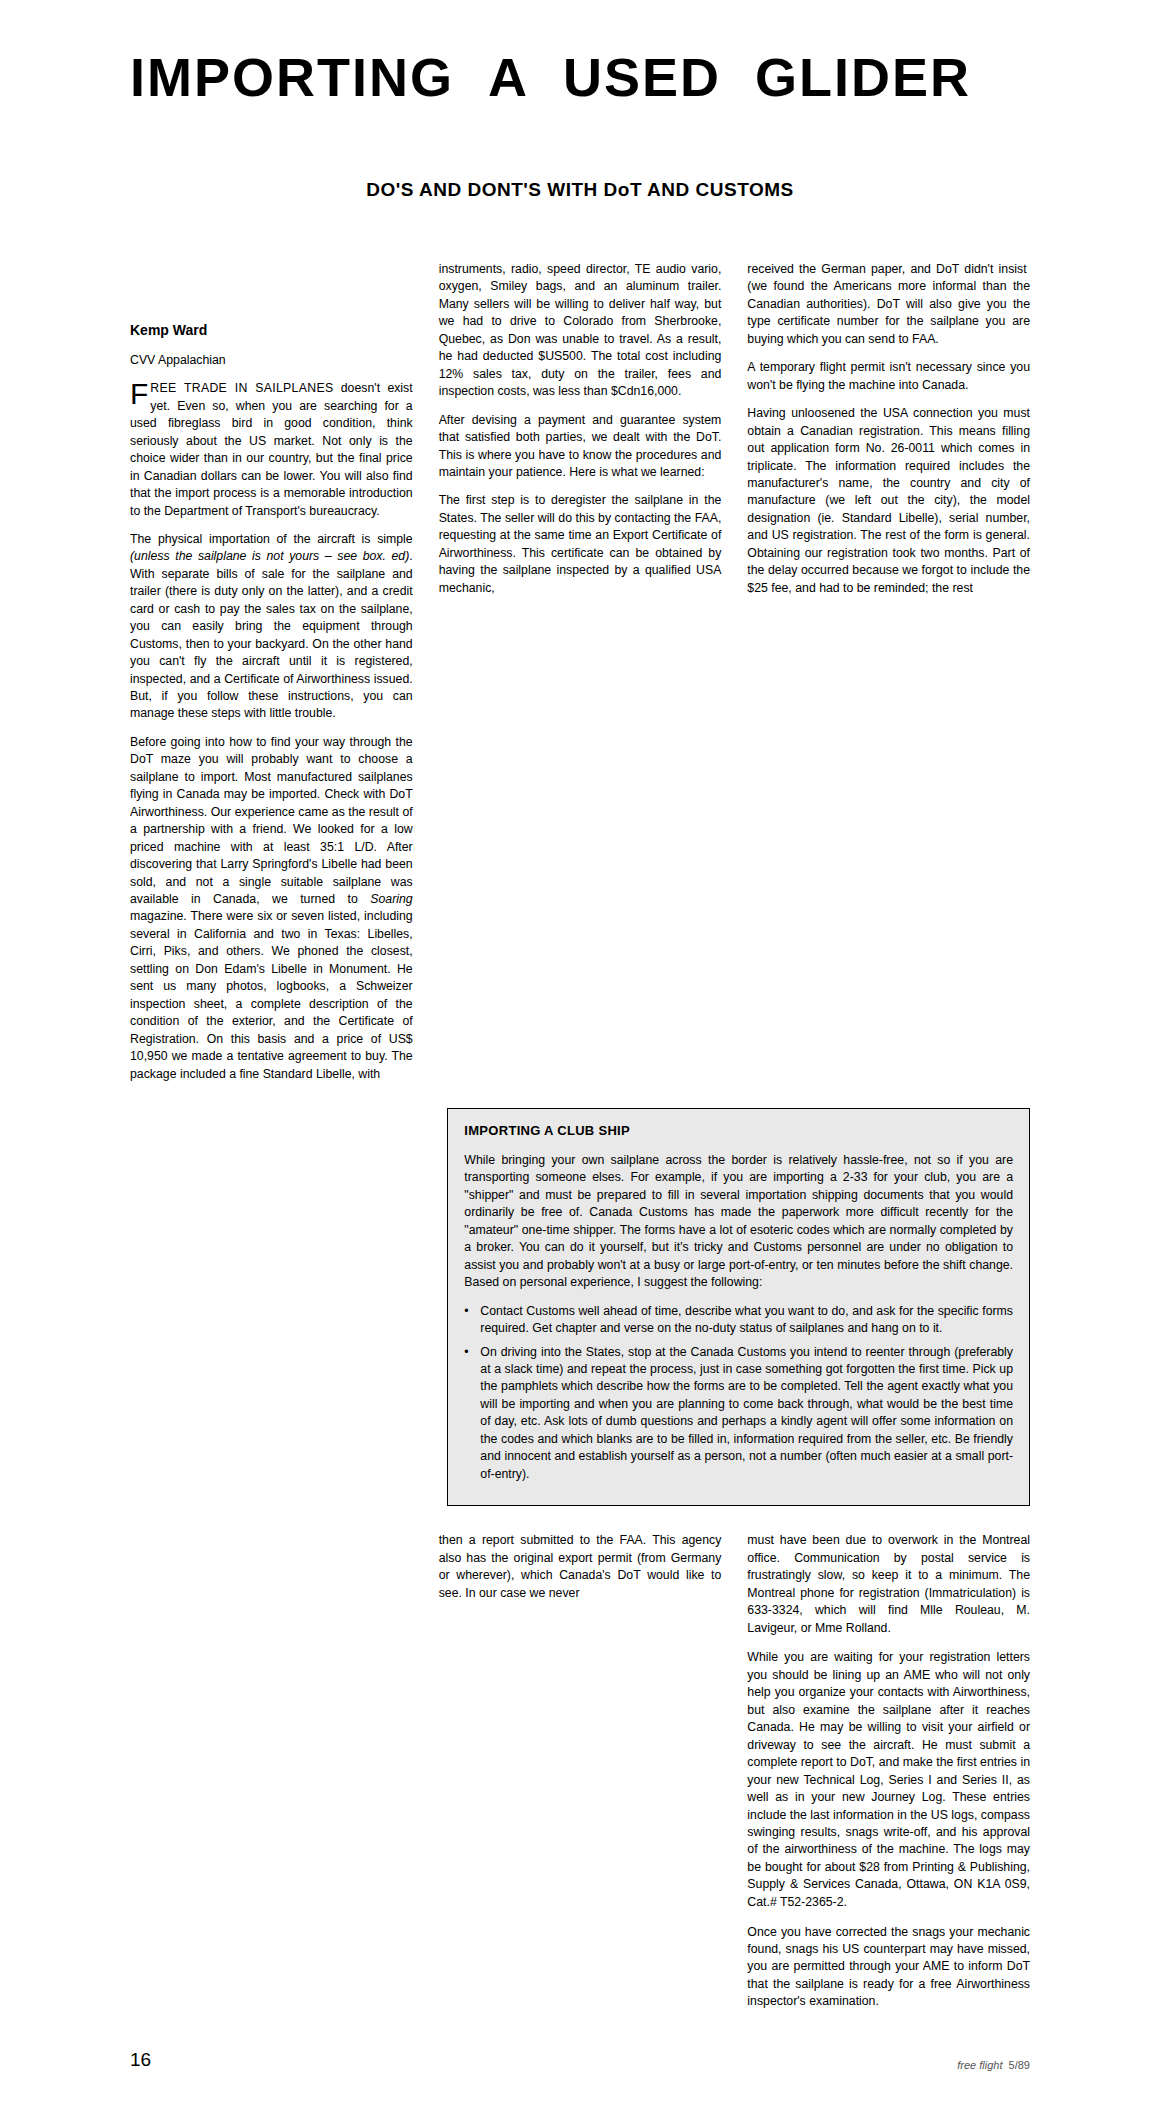IMPORTING A USED GLIDER
DO'S AND DONT'S WITH DoT AND CUSTOMS
Kemp Ward
CVV Appalachian
FREE TRADE IN SAILPLANES doesn't exist yet. Even so, when you are searching for a used fibreglass bird in good condition, think seriously about the US market. Not only is the choice wider than in our country, but the final price in Canadian dollars can be lower. You will also find that the import process is a memorable introduction to the Department of Transport's bureaucracy.
The physical importation of the aircraft is simple (unless the sailplane is not yours – see box. ed). With separate bills of sale for the sailplane and trailer (there is duty only on the latter), and a credit card or cash to pay the sales tax on the sailplane, you can easily bring the equipment through Customs, then to your backyard. On the other hand you can't fly the aircraft until it is registered, inspected, and a Certificate of Airworthiness issued. But, if you follow these instructions, you can manage these steps with little trouble.
Before going into how to find your way through the DoT maze you will probably want to choose a sailplane to import. Most manufactured sailplanes flying in Canada may be imported. Check with DoT Airworthiness. Our experience came as the result of a partnership with a friend. We looked for a low priced machine with at least 35:1 L/D. After discovering that Larry Springford's Libelle had been sold, and not a single suitable sailplane was available in Canada, we turned to Soaring magazine. There were six or seven listed, including several in California and two in Texas: Libelles, Cirri, Piks, and others. We phoned the closest, settling on Don Edam's Libelle in Monument. He sent us many photos, logbooks, a Schweizer inspection sheet, a complete description of the condition of the exterior, and the Certificate of Registration. On this basis and a price of US$ 10,950 we made a tentative agreement to buy. The package included a fine Standard Libelle, with
instruments, radio, speed director, TE audio vario, oxygen, Smiley bags, and an aluminum trailer. Many sellers will be willing to deliver half way, but we had to drive to Colorado from Sherbrooke, Quebec, as Don was unable to travel. As a result, he had deducted $US500. The total cost including 12% sales tax, duty on the trailer, fees and inspection costs, was less than $Cdn16,000.
After devising a payment and guarantee system that satisfied both parties, we dealt with the DoT. This is where you have to know the procedures and maintain your patience. Here is what we learned:
The first step is to deregister the sailplane in the States. The seller will do this by contacting the FAA, requesting at the same time an Export Certificate of Airworthiness. This certificate can be obtained by having the sailplane inspected by a qualified USA mechanic,
received the German paper, and DoT didn't insist (we found the Americans more informal than the Canadian authorities). DoT will also give you the type certificate number for the sailplane you are buying which you can send to FAA.
A temporary flight permit isn't necessary since you won't be flying the machine into Canada.
Having unloosened the USA connection you must obtain a Canadian registration. This means filling out application form No. 26-0011 which comes in triplicate. The information required includes the manufacturer's name, the country and city of manufacture (we left out the city), the model designation (ie. Standard Libelle), serial number, and US registration. The rest of the form is general. Obtaining our registration took two months. Part of the delay occurred because we forgot to include the $25 fee, and had to be reminded; the rest
IMPORTING A CLUB SHIP
While bringing your own sailplane across the border is relatively hassle-free, not so if you are transporting someone elses. For example, if you are importing a 2-33 for your club, you are a "shipper" and must be prepared to fill in several importation shipping documents that you would ordinarily be free of. Canada Customs has made the paperwork more difficult recently for the "amateur" one-time shipper. The forms have a lot of esoteric codes which are normally completed by a broker. You can do it yourself, but it's tricky and Customs personnel are under no obligation to assist you and probably won't at a busy or large port-of-entry, or ten minutes before the shift change. Based on personal experience, I suggest the following:
Contact Customs well ahead of time, describe what you want to do, and ask for the specific forms required. Get chapter and verse on the no-duty status of sailplanes and hang on to it.
On driving into the States, stop at the Canada Customs you intend to reenter through (preferably at a slack time) and repeat the process, just in case something got forgotten the first time. Pick up the pamphlets which describe how the forms are to be completed. Tell the agent exactly what you will be importing and when you are planning to come back through, what would be the best time of day, etc. Ask lots of dumb questions and perhaps a kindly agent will offer some information on the codes and which blanks are to be filled in, information required from the seller, etc. Be friendly and innocent and establish yourself as a person, not a number (often much easier at a small port-of-entry).
then a report submitted to the FAA. This agency also has the original export permit (from Germany or wherever), which Canada's DoT would like to see. In our case we never
must have been due to overwork in the Montreal office. Communication by postal service is frustratingly slow, so keep it to a minimum. The Montreal phone for registration (Immatriculation) is 633-3324, which will find Mlle Rouleau, M. Lavigeur, or Mme Rolland.
While you are waiting for your registration letters you should be lining up an AME who will not only help you organize your contacts with Airworthiness, but also examine the sailplane after it reaches Canada. He may be willing to visit your airfield or driveway to see the aircraft. He must submit a complete report to DoT, and make the first entries in your new Technical Log, Series I and Series II, as well as in your new Journey Log. These entries include the last information in the US logs, compass swinging results, snags write-off, and his approval of the airworthiness of the machine. The logs may be bought for about $28 from Printing & Publishing, Supply & Services Canada, Ottawa, ON K1A 0S9, Cat.# T52-2365-2.
Once you have corrected the snags your mechanic found, snags his US counterpart may have missed, you are permitted through your AME to inform DoT that the sailplane is ready for a free Airworthiness inspector's examination.
16
free flight 5/89